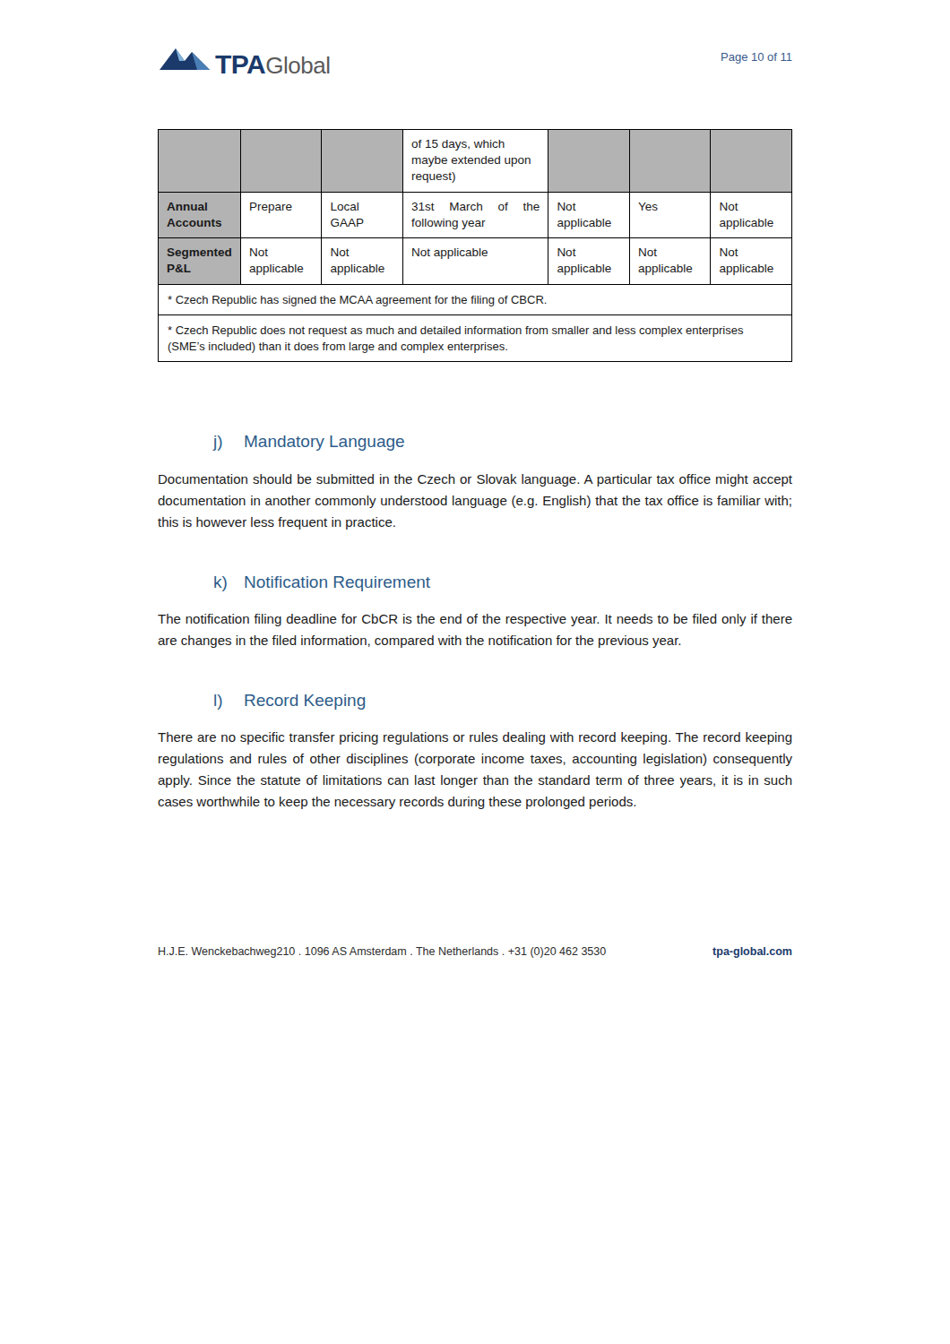TPA Global
Page 10 of 11
| | | | of 15 days, which maybe extended upon request) | | | |
| Annual Accounts | Prepare | Local GAAP | 31st March of the following year | Not applicable | Yes | Not applicable |
| Segmented P&L | Not applicable | Not applicable | Not applicable | Not applicable | Not applicable | Not applicable |
| * Czech Republic has signed the MCAA agreement for the filing of CBCR. |
| * Czech Republic does not request as much and detailed information from smaller and less complex enterprises (SME’s included) than it does from large and complex enterprises. |
j) Mandatory Language
Documentation should be submitted in the Czech or Slovak language. A particular tax office might accept documentation in another commonly understood language (e.g. English) that the tax office is familiar with; this is however less frequent in practice.
k) Notification Requirement
The notification filing deadline for CbCR is the end of the respective year. It needs to be filed only if there are changes in the filed information, compared with the notification for the previous year.
l) Record Keeping
There are no specific transfer pricing regulations or rules dealing with record keeping. The record keeping regulations and rules of other disciplines (corporate income taxes, accounting legislation) consequently apply. Since the statute of limitations can last longer than the standard term of three years, it is in such cases worthwhile to keep the necessary records during these prolonged periods.
H.J.E. Wenckebachweg210 . 1096 AS Amsterdam . The Netherlands . +31 (0)20 462 3530 tpa-global.com